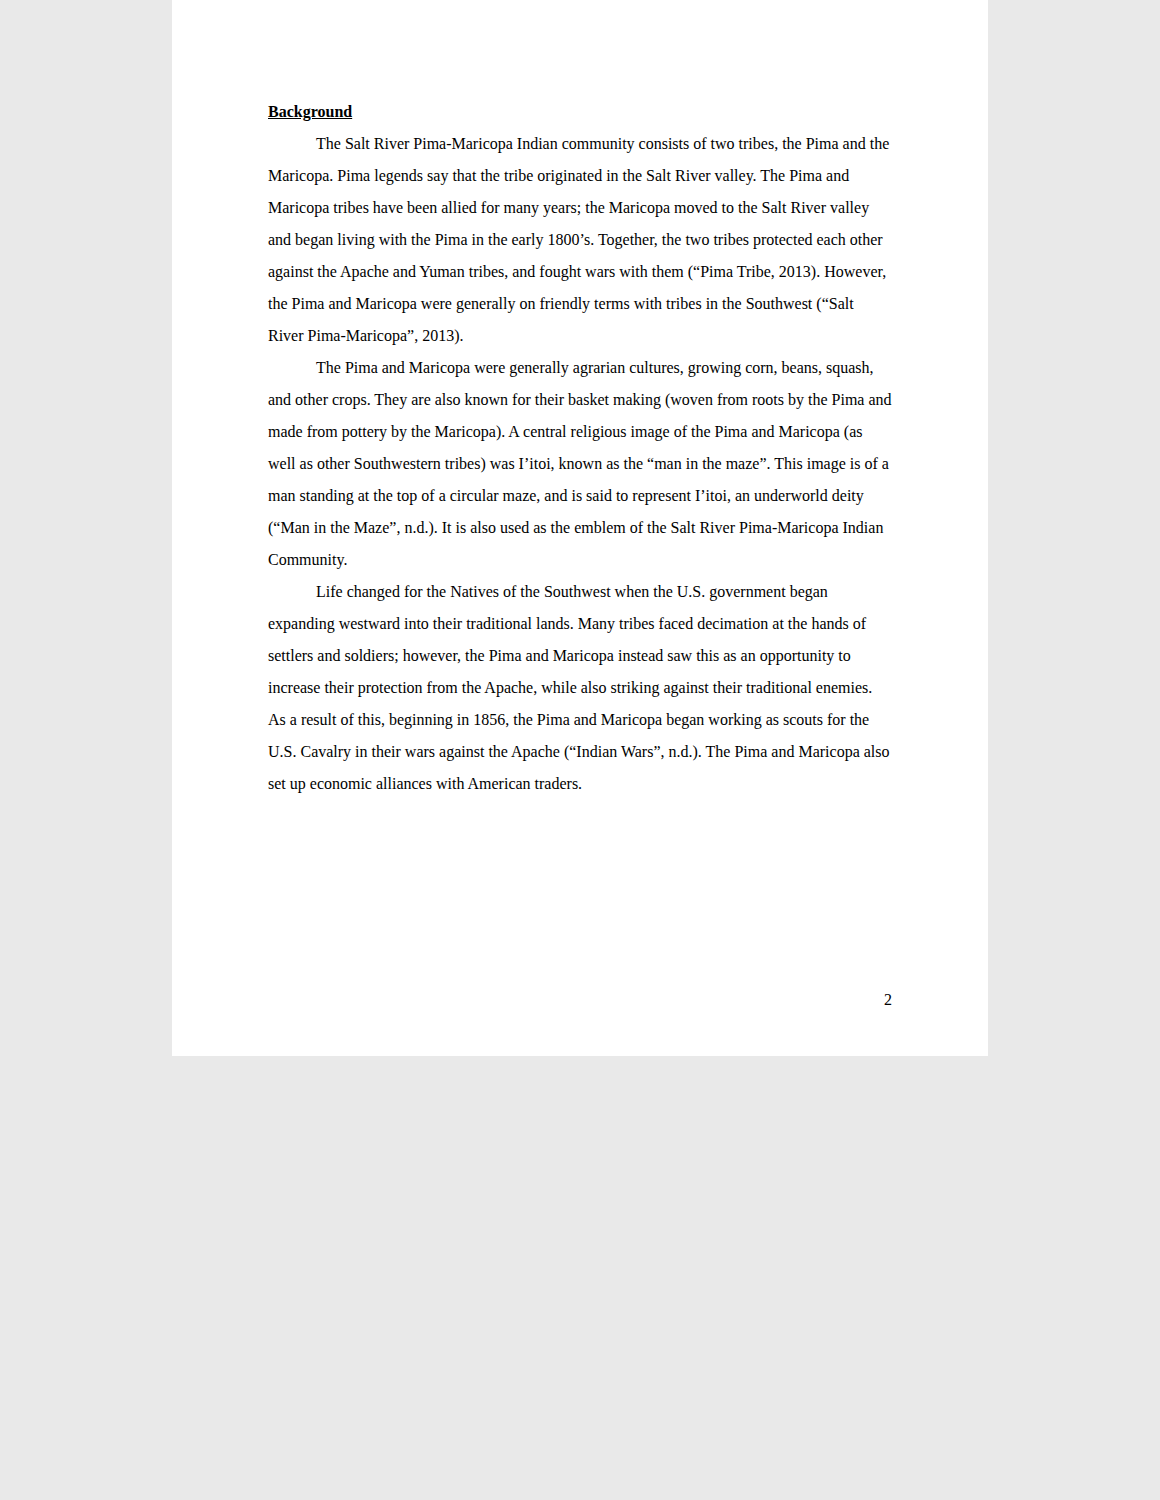Background
The Salt River Pima-Maricopa Indian community consists of two tribes, the Pima and the Maricopa. Pima legends say that the tribe originated in the Salt River valley. The Pima and Maricopa tribes have been allied for many years; the Maricopa moved to the Salt River valley and began living with the Pima in the early 1800’s. Together, the two tribes protected each other against the Apache and Yuman tribes, and fought wars with them (“Pima Tribe, 2013). However, the Pima and Maricopa were generally on friendly terms with tribes in the Southwest (“Salt River Pima-Maricopa”, 2013).
The Pima and Maricopa were generally agrarian cultures, growing corn, beans, squash, and other crops. They are also known for their basket making (woven from roots by the Pima and made from pottery by the Maricopa). A central religious image of the Pima and Maricopa (as well as other Southwestern tribes) was I’itoi, known as the “man in the maze”. This image is of a man standing at the top of a circular maze, and is said to represent I’itoi, an underworld deity (“Man in the Maze”, n.d.). It is also used as the emblem of the Salt River Pima-Maricopa Indian Community.
Life changed for the Natives of the Southwest when the U.S. government began expanding westward into their traditional lands. Many tribes faced decimation at the hands of settlers and soldiers; however, the Pima and Maricopa instead saw this as an opportunity to increase their protection from the Apache, while also striking against their traditional enemies. As a result of this, beginning in 1856, the Pima and Maricopa began working as scouts for the U.S. Cavalry in their wars against the Apache (“Indian Wars”, n.d.). The Pima and Maricopa also set up economic alliances with American traders.
2